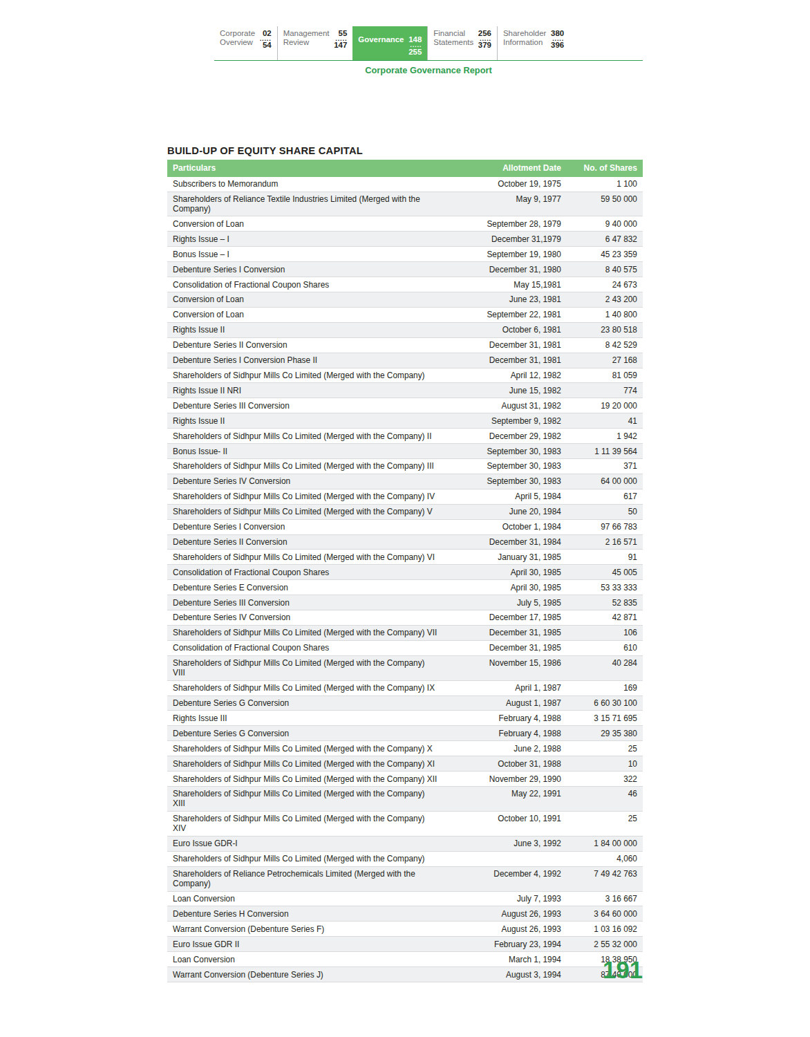Corporate
Overview 02..... 54
Management
Review 55..... 147
Governance 148..... 255
Financial
Statements 256..... 379
Shareholder
Information 380..... 396
Corporate Governance Report
Build-up of Equity Share Capital
| Particulars | Allotment Date | No. of Shares |
| --- | --- | --- |
| Subscribers to Memorandum | October 19, 1975 | 1 100 |
| Shareholders of Reliance Textile Industries Limited (Merged with the Company) | May 9, 1977 | 59 50 000 |
| Conversion of Loan | September 28, 1979 | 9 40 000 |
| Rights Issue – I | December 31,1979 | 6 47 832 |
| Bonus Issue – I | September 19, 1980 | 45 23 359 |
| Debenture Series I Conversion | December 31, 1980 | 8 40 575 |
| Consolidation of Fractional Coupon Shares | May 15,1981 | 24 673 |
| Conversion of Loan | June 23, 1981 | 2 43 200 |
| Conversion of Loan | September 22, 1981 | 1 40 800 |
| Rights Issue II | October 6, 1981 | 23 80 518 |
| Debenture Series II Conversion | December 31, 1981 | 8 42 529 |
| Debenture Series I Conversion Phase II | December 31, 1981 | 27 168 |
| Shareholders of Sidhpur Mills Co Limited (Merged with the Company) | April 12, 1982 | 81 059 |
| Rights Issue II NRI | June 15, 1982 | 774 |
| Debenture Series III Conversion | August 31, 1982 | 19 20 000 |
| Rights Issue II | September 9, 1982 | 41 |
| Shareholders of Sidhpur Mills Co Limited (Merged with the Company) II | December 29, 1982 | 1 942 |
| Bonus Issue- II | September 30, 1983 | 1 11 39 564 |
| Shareholders of Sidhpur Mills Co Limited (Merged with the Company) III | September 30, 1983 | 371 |
| Debenture Series IV Conversion | September 30, 1983 | 64 00 000 |
| Shareholders of Sidhpur Mills Co Limited (Merged with the Company) IV | April 5, 1984 | 617 |
| Shareholders of Sidhpur Mills Co Limited (Merged with the Company) V | June 20, 1984 | 50 |
| Debenture Series I Conversion | October 1, 1984 | 97 66 783 |
| Debenture Series II Conversion | December 31, 1984 | 2 16 571 |
| Shareholders of Sidhpur Mills Co Limited (Merged with the Company) VI | January 31, 1985 | 91 |
| Consolidation of Fractional Coupon Shares | April 30, 1985 | 45 005 |
| Debenture Series E Conversion | April 30, 1985 | 53 33 333 |
| Debenture Series III Conversion | July 5, 1985 | 52 835 |
| Debenture Series IV Conversion | December 17, 1985 | 42 871 |
| Shareholders of Sidhpur Mills Co Limited (Merged with the Company) VII | December 31, 1985 | 106 |
| Consolidation of Fractional Coupon Shares | December 31, 1985 | 610 |
| Shareholders of Sidhpur Mills Co Limited (Merged with the Company) VIII | November 15, 1986 | 40 284 |
| Shareholders of Sidhpur Mills Co Limited (Merged with the Company) IX | April 1, 1987 | 169 |
| Debenture Series G Conversion | August 1, 1987 | 6 60 30 100 |
| Rights Issue III | February 4, 1988 | 3 15 71 695 |
| Debenture Series G Conversion | February 4, 1988 | 29 35 380 |
| Shareholders of Sidhpur Mills Co Limited (Merged with the Company) X | June 2, 1988 | 25 |
| Shareholders of Sidhpur Mills Co Limited (Merged with the Company) XI | October 31, 1988 | 10 |
| Shareholders of Sidhpur Mills Co Limited (Merged with the Company) XII | November 29, 1990 | 322 |
| Shareholders of Sidhpur Mills Co Limited (Merged with the Company) XIII | May 22, 1991 | 46 |
| Shareholders of Sidhpur Mills Co Limited (Merged with the Company) XIV | October 10, 1991 | 25 |
| Euro Issue GDR-I | June 3, 1992 | 1 84 00 000 |
| Shareholders of Sidhpur Mills Co Limited (Merged with the Company) | | 4,060 |
| Shareholders of Reliance Petrochemicals Limited (Merged with the Company) | December 4, 1992 | 7 49 42 763 |
| Loan Conversion | July 7, 1993 | 3 16 667 |
| Debenture Series H Conversion | August 26, 1993 | 3 64 60 000 |
| Warrant Conversion (Debenture Series F) | August 26, 1993 | 1 03 16 092 |
| Euro Issue GDR II | February 23, 1994 | 2 55 32 000 |
| Loan Conversion | March 1, 1994 | 18 38 950 |
| Warrant Conversion (Debenture Series J) | August 3, 1994 | 87 40 000 |
191